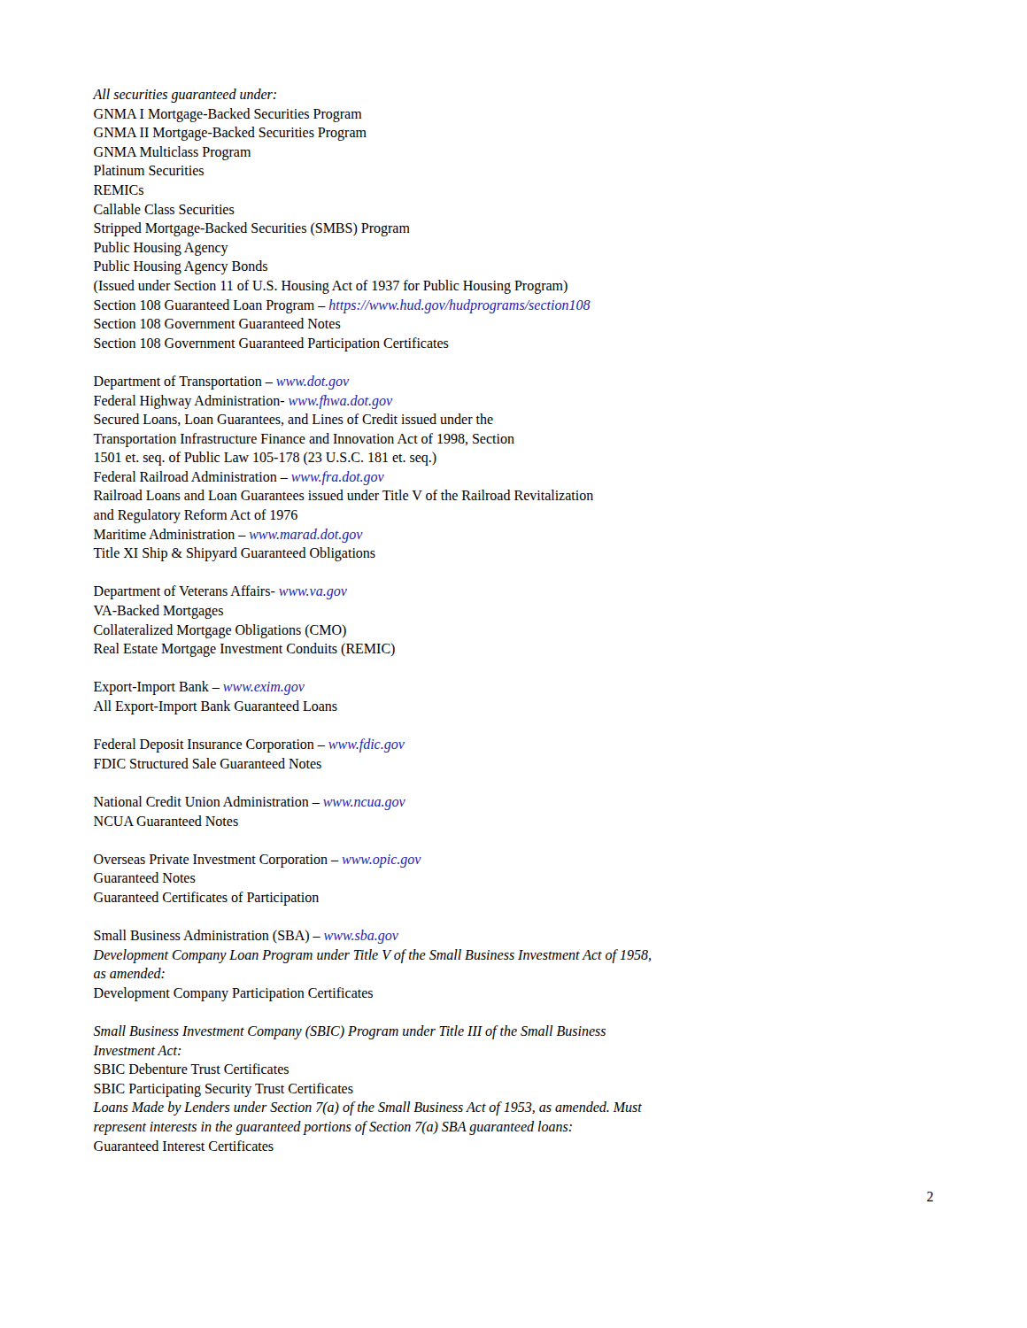All securities guaranteed under:
GNMA I Mortgage-Backed Securities Program
GNMA II Mortgage-Backed Securities Program
GNMA Multiclass Program
Platinum Securities
REMICs
Callable Class Securities
Stripped Mortgage-Backed Securities (SMBS) Program
Public Housing Agency
Public Housing Agency Bonds
(Issued under Section 11 of U.S. Housing Act of 1937 for Public Housing Program)
Section 108 Guaranteed Loan Program – https://www.hud.gov/hudprograms/section108
Section 108 Government Guaranteed Notes
Section 108 Government Guaranteed Participation Certificates
Department of Transportation – www.dot.gov
Federal Highway Administration- www.fhwa.dot.gov
Secured Loans, Loan Guarantees, and Lines of Credit issued under the
Transportation Infrastructure Finance and Innovation Act of 1998, Section
1501 et. seq. of Public Law 105-178 (23 U.S.C. 181 et. seq.)
Federal Railroad Administration – www.fra.dot.gov
Railroad Loans and Loan Guarantees issued under Title V of the Railroad Revitalization
and Regulatory Reform Act of 1976
Maritime Administration – www.marad.dot.gov
Title XI Ship & Shipyard Guaranteed Obligations
Department of Veterans Affairs- www.va.gov
VA-Backed Mortgages
Collateralized Mortgage Obligations (CMO)
Real Estate Mortgage Investment Conduits (REMIC)
Export-Import Bank – www.exim.gov
All Export-Import Bank Guaranteed Loans
Federal Deposit Insurance Corporation – www.fdic.gov
FDIC Structured Sale Guaranteed Notes
National Credit Union Administration – www.ncua.gov
NCUA Guaranteed Notes
Overseas Private Investment Corporation – www.opic.gov
Guaranteed Notes
Guaranteed Certificates of Participation
Small Business Administration (SBA) – www.sba.gov
Development Company Loan Program under Title V of the Small Business Investment Act of 1958,
as amended:
Development Company Participation Certificates
Small Business Investment Company (SBIC) Program under Title III of the Small Business
Investment Act:
SBIC Debenture Trust Certificates
SBIC Participating Security Trust Certificates
Loans Made by Lenders under Section 7(a) of the Small Business Act of 1953, as amended. Must
represent interests in the guaranteed portions of Section 7(a) SBA guaranteed loans:
Guaranteed Interest Certificates
2